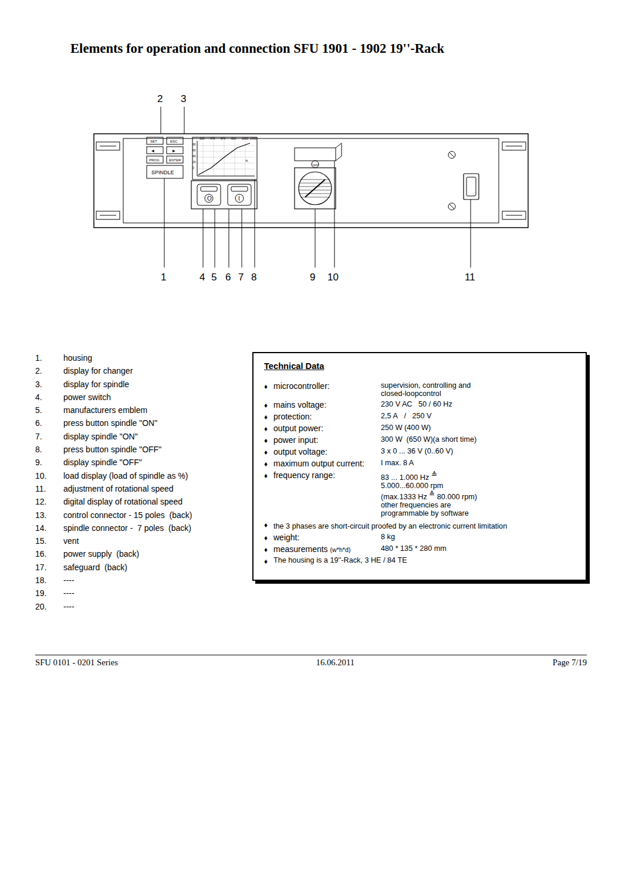Elements for operation and connection SFU 1901 - 1902 19''-Rack
2 3 SET ESC ◀ ▶ PROG ENTER SPINDLE 100 475 670 810 1000 1400 80 60 40 20 0 % O I rpm 1 4 5 6 7 8 9 10 11
housing
display for changer
display for spindle
power switch
manufacturers emblem
press button spindle "ON"
display spindle "ON"
press button spindle "OFF"
display spindle "OFF"
load display (load of spindle as %)
adjustment of rotational speed
digital display of rotational speed
control connector - 15 poles (back)
spindle connector - 7 poles (back)
vent
power supply (back)
safeguard (back)
----
----
----
Technical Data
| ♦ | microcontroller: | supervision, controlling and closed-loopcontrol |
| ♦ | mains voltage: | 230 V AC 50 / 60 Hz |
| ♦ | protection: | 2,5 A / 250 V |
| ♦ | output power: | 250 W (400 W) |
| ♦ | power input: | 300 W (650 W)(a short time) |
| ♦ | output voltage: | 3 x 0 ... 36 V (0..60 V) |
| ♦ | maximum output current: | I max. 8 A |
| ♦ | frequency range: | 83 ... 1.000 Hz ≙ 5.000...60.000 rpm (max.1333 Hz ≙ 80.000 rpm) other frequencies are programmable by software |
| ♦ | the 3 phases are short-circuit proofed by an electronic current limitation |
| ♦ | weight: | 8 kg |
| ♦ | measurements (w*h*d) | 480 * 135 * 280 mm |
| ♦ | The housing is a 19''-Rack, 3 HE / 84 TE |
SFU 0101 - 0201 Series 16.06.2011 Page 7/19